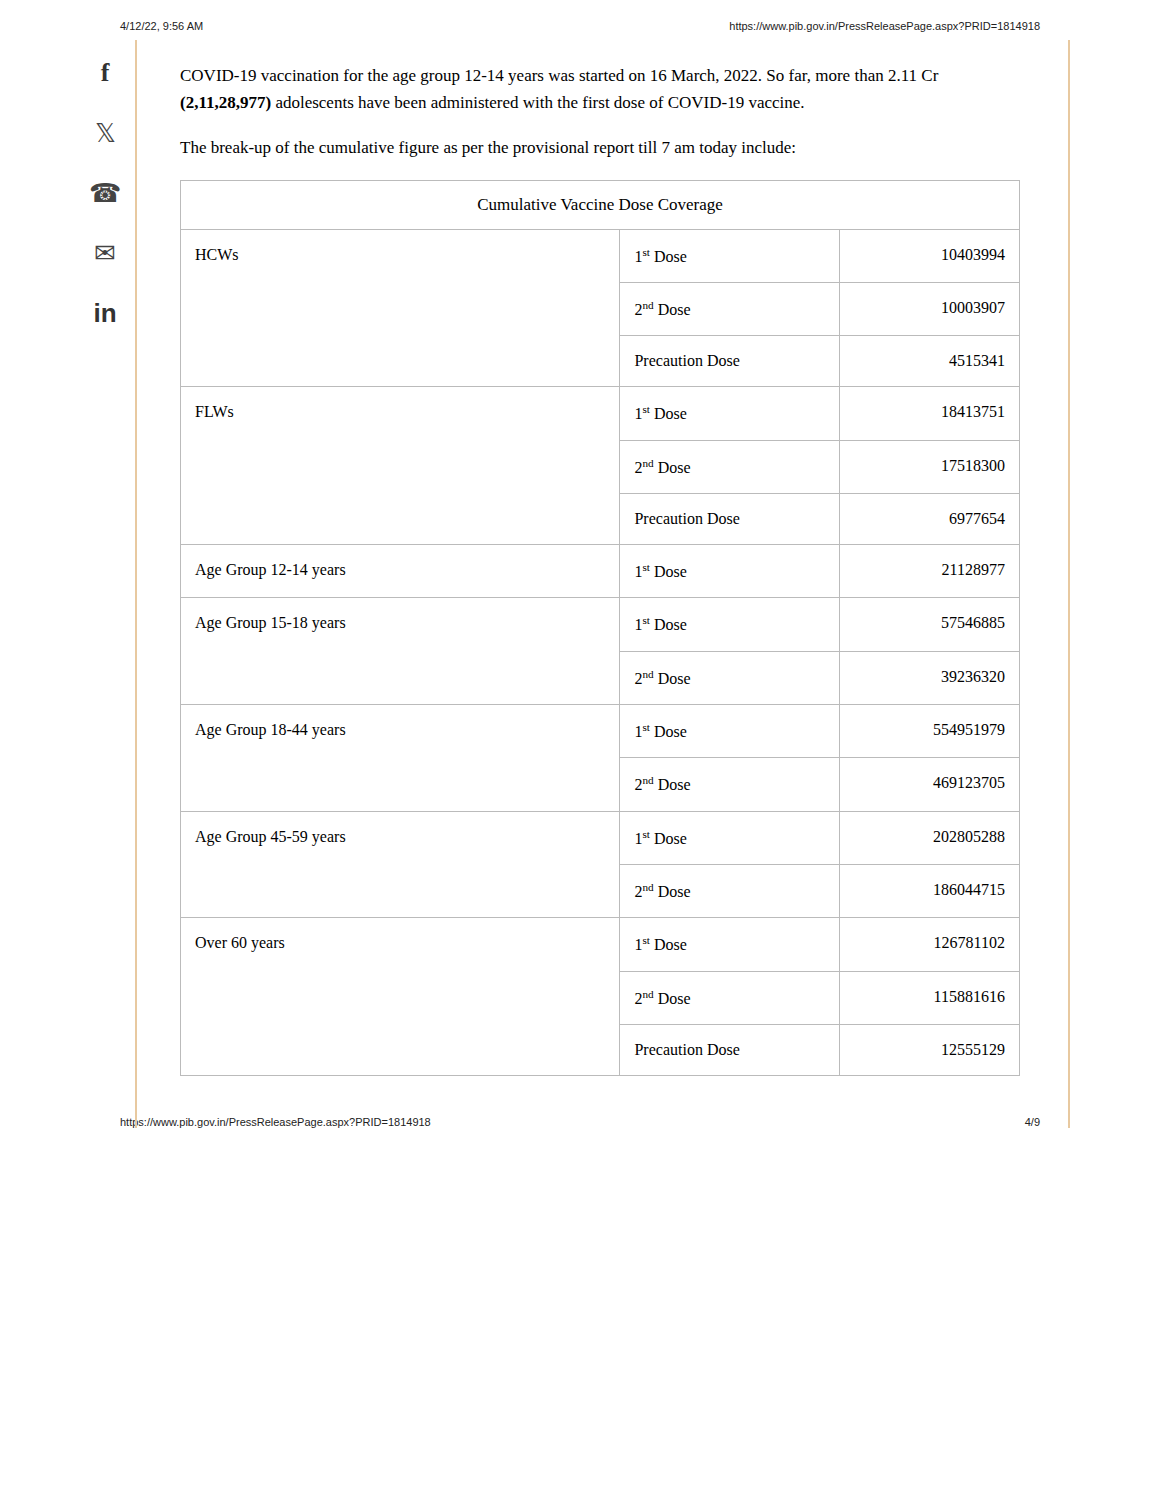4/12/22, 9:56 AM https://www.pib.gov.in/PressReleasePage.aspx?PRID=1814918
f
𝕏
☎
✉
in
COVID-19 vaccination for the age group 12-14 years was started on 16 March, 2022. So far, more than 2.11 Cr (2,11,28,977) adolescents have been administered with the first dose of COVID-19 vaccine.
The break-up of the cumulative figure as per the provisional report till 7 am today include:
Cumulative Vaccine Dose Coverage
| HCWs | 1 st Dose | 10403994 |
| 2 nd Dose | 10003907 |
| Precaution Dose | 4515341 |
| FLWs | 1 st Dose | 18413751 |
| 2 nd Dose | 17518300 |
| Precaution Dose | 6977654 |
| Age Group 12-14 years | 1 st Dose | 21128977 |
| Age Group 15-18 years | 1 st Dose | 57546885 |
| 2 nd Dose | 39236320 |
| Age Group 18-44 years | 1 st Dose | 554951979 |
| 2 nd Dose | 469123705 |
| Age Group 45-59 years | 1 st Dose | 202805288 |
| 2 nd Dose | 186044715 |
| Over 60 years | 1 st Dose | 126781102 |
| 2 nd Dose | 115881616 |
| Precaution Dose | 12555129 |
https://www.pib.gov.in/PressReleasePage.aspx?PRID=1814918 4/9